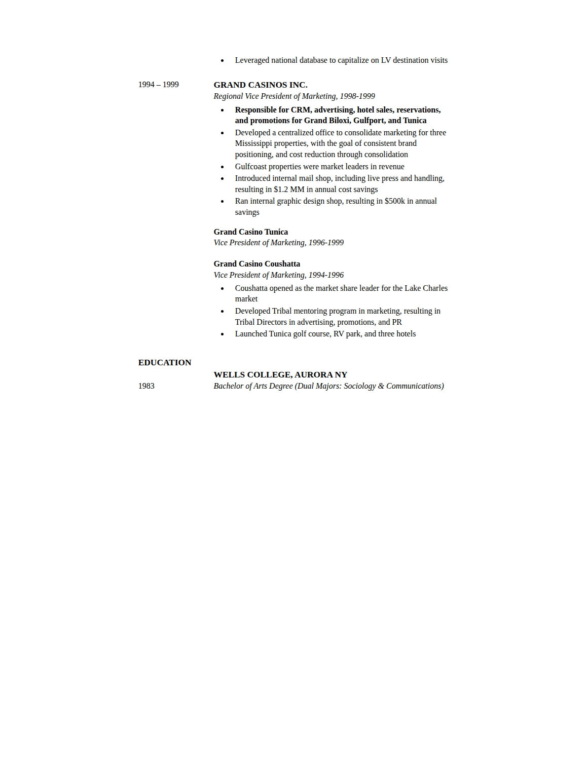Leveraged national database to capitalize on LV destination visits
1994 – 1999
GRAND CASINOS INC.
Regional Vice President of Marketing, 1998-1999
Responsible for CRM, advertising, hotel sales, reservations, and promotions for Grand Biloxi, Gulfport, and Tunica
Developed a centralized office to consolidate marketing for three Mississippi properties, with the goal of consistent brand positioning, and cost reduction through consolidation
Gulfcoast properties were market leaders in revenue
Introduced internal mail shop, including live press and handling, resulting in $1.2 MM in annual cost savings
Ran internal graphic design shop, resulting in $500k in annual savings
Grand Casino Tunica
Vice President of Marketing, 1996-1999
Grand Casino Coushatta
Vice President of Marketing, 1994-1996
Coushatta opened as the market share leader for the Lake Charles market
Developed Tribal mentoring program in marketing, resulting in Tribal Directors in advertising, promotions, and PR
Launched Tunica golf course, RV park, and three hotels
EDUCATION
WELLS COLLEGE, AURORA NY
1983
Bachelor of Arts Degree (Dual Majors: Sociology & Communications)